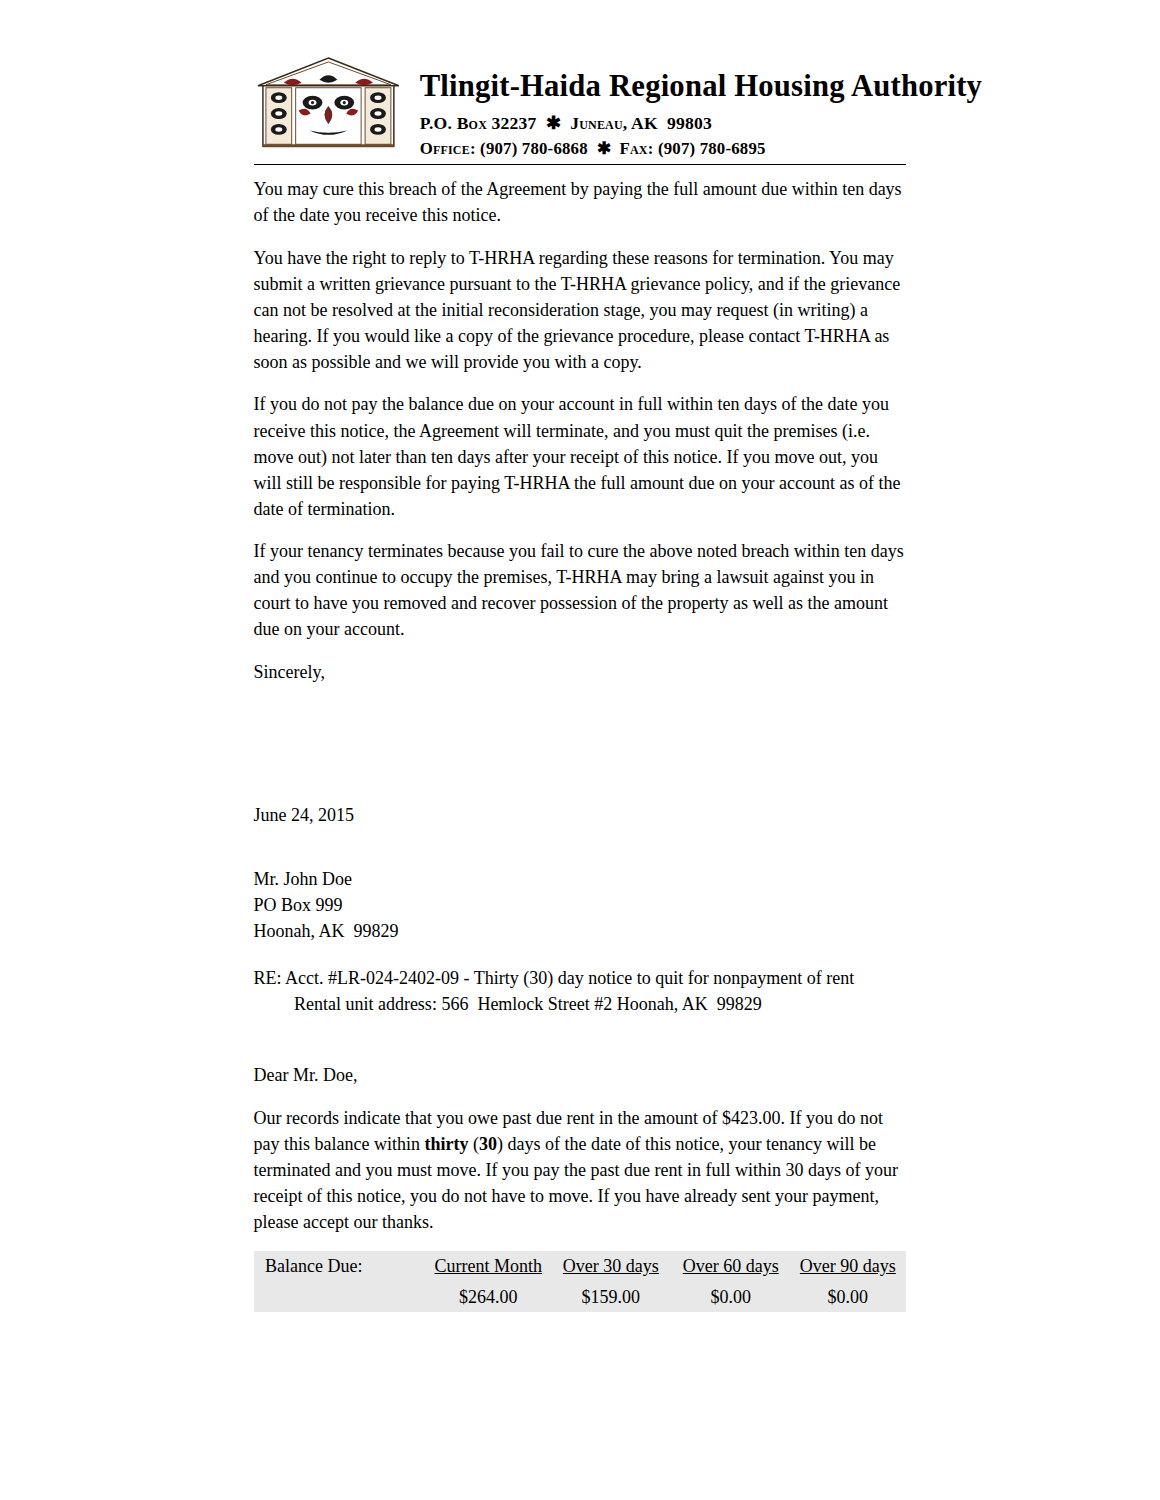Tlingit-Haida Regional Housing Authority
P.O. Box 32237 ✱ Juneau, AK 99803
Office: (907) 780-6868 ✱ Fax: (907) 780-6895
You may cure this breach of the Agreement by paying the full amount due within ten days of the date you receive this notice.
You have the right to reply to T-HRHA regarding these reasons for termination. You may submit a written grievance pursuant to the T-HRHA grievance policy, and if the grievance can not be resolved at the initial reconsideration stage, you may request (in writing) a hearing. If you would like a copy of the grievance procedure, please contact T-HRHA as soon as possible and we will provide you with a copy.
If you do not pay the balance due on your account in full within ten days of the date you receive this notice, the Agreement will terminate, and you must quit the premises (i.e. move out) not later than ten days after your receipt of this notice. If you move out, you will still be responsible for paying T-HRHA the full amount due on your account as of the date of termination.
If your tenancy terminates because you fail to cure the above noted breach within ten days and you continue to occupy the premises, T-HRHA may bring a lawsuit against you in court to have you removed and recover possession of the property as well as the amount due on your account.
Sincerely,
June 24, 2015
Mr. John Doe
PO Box 999
Hoonah, AK 99829
RE: Acct. #LR-024-2402-09 - Thirty (30) day notice to quit for nonpayment of rent
Rental unit address: 566 Hemlock Street #2 Hoonah, AK 99829
Dear Mr. Doe,
Our records indicate that you owe past due rent in the amount of $423.00. If you do not pay this balance within thirty (30) days of the date of this notice, your tenancy will be terminated and you must move. If you pay the past due rent in full within 30 days of your receipt of this notice, you do not have to move. If you have already sent your payment, please accept our thanks.
| Balance Due: | Current Month | Over 30 days | Over 60 days | Over 90 days |
| | $264.00 | $159.00 | $0.00 | $0.00 |